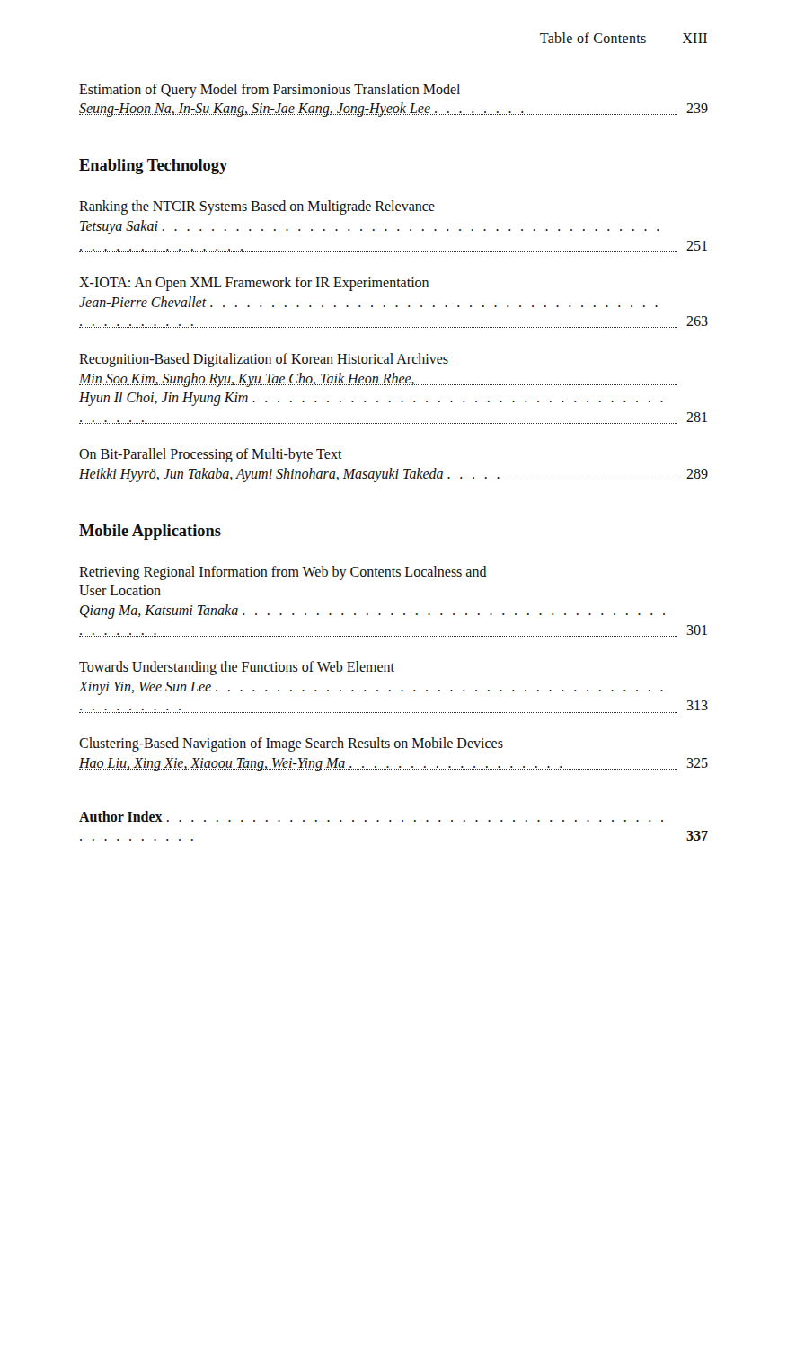Table of Contents XIII
Estimation of Query Model from Parsimonious Translation Model
Seung-Hoon Na, In-Su Kang, Sin-Jae Kang, Jong-Hyeok Lee . . . . . . . .
239
Enabling Technology
Ranking the NTCIR Systems Based on Multigrade Relevance
Tetsuya Sakai . . . . . . . . . . . . . . . . . . . . . . . . . . . . . . . . . . . . . . . . . . . . . . . . . . . . . . .
251
X-IOTA: An Open XML Framework for IR Experimentation
Jean-Pierre Chevallet . . . . . . . . . . . . . . . . . . . . . . . . . . . . . . . . . . . . . . . . . . . . . . .
263
Recognition-Based Digitalization of Korean Historical Archives
Min Soo Kim, Sungho Ryu, Kyu Tae Cho, Taik Heon Rhee,
Hyun Il Choi, Jin Hyung Kim . . . . . . . . . . . . . . . . . . . . . . . . . . . . . . . . . . . . . . . .
281
On Bit-Parallel Processing of Multi-byte Text
Heikki Hyyrö, Jun Takaba, Ayumi Shinohara, Masayuki Takeda . . . . .
289
Mobile Applications
Retrieving Regional Information from Web by Contents Localness and
User Location
Qiang Ma, Katsumi Tanaka . . . . . . . . . . . . . . . . . . . . . . . . . . . . . . . . . . . . . . . . . .
301
Towards Understanding the Functions of Web Element
Xinyi Yin, Wee Sun Lee . . . . . . . . . . . . . . . . . . . . . . . . . . . . . . . . . . . . . . . . . . . . . .
313
Clustering-Based Navigation of Image Search Results on Mobile Devices
Hao Liu, Xing Xie, Xiaoou Tang, Wei-Ying Ma . . . . . . . . . . . . . . . . . .
325
Author Index . . . . . . . . . . . . . . . . . . . . . . . . . . . . . . . . . . . . . . . . . . . . . . . . . . .
337